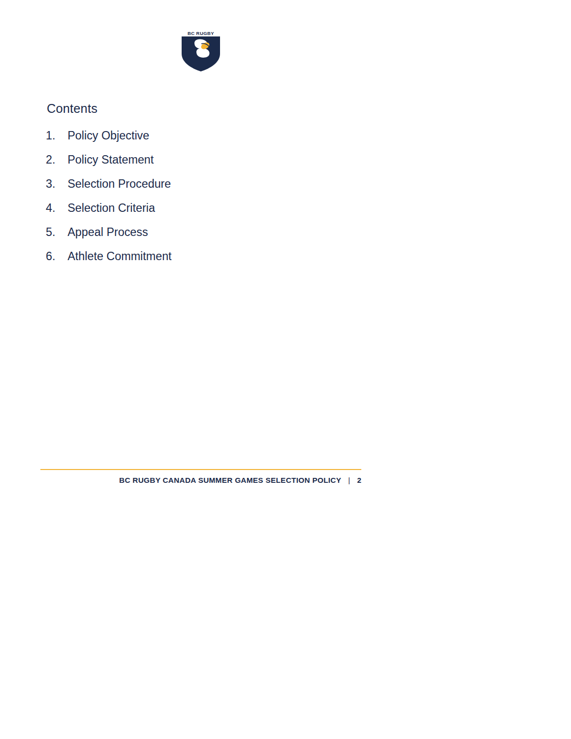BC RUGBY
Contents
Policy Objective
Policy Statement
Selection Procedure
Selection Criteria
Appeal Process
Athlete Commitment
BC Rugby Canada Summer Games Selection Policy | 2